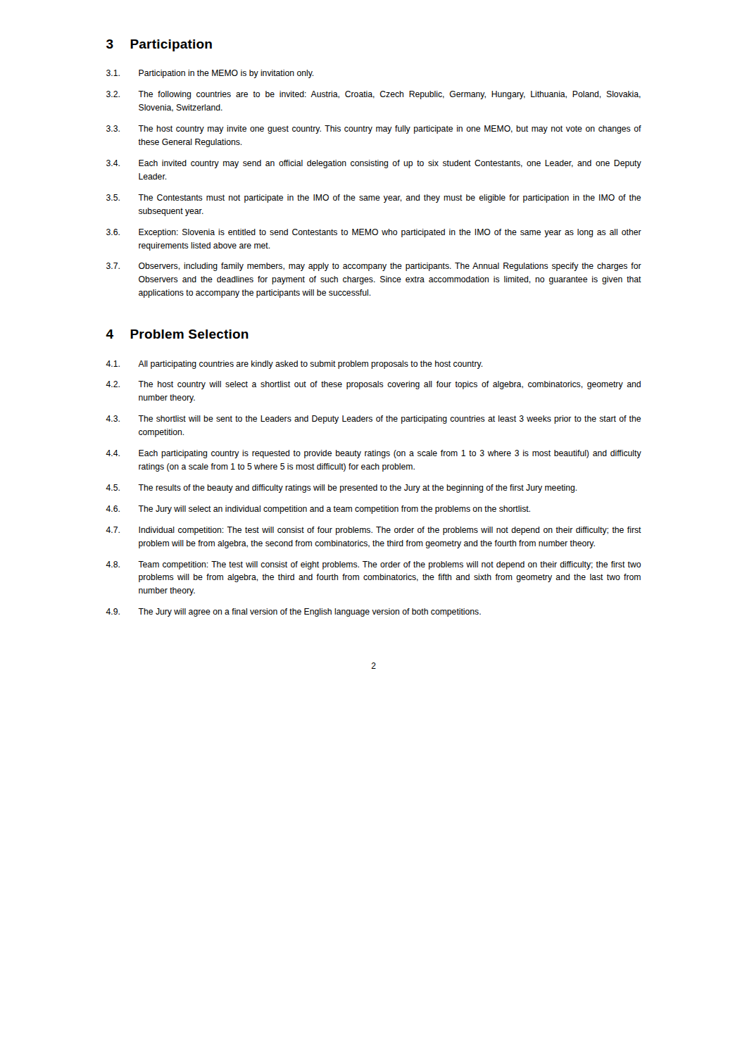3 Participation
3.1. Participation in the MEMO is by invitation only.
3.2. The following countries are to be invited: Austria, Croatia, Czech Republic, Germany, Hungary, Lithuania, Poland, Slovakia, Slovenia, Switzerland.
3.3. The host country may invite one guest country. This country may fully participate in one MEMO, but may not vote on changes of these General Regulations.
3.4. Each invited country may send an official delegation consisting of up to six student Contestants, one Leader, and one Deputy Leader.
3.5. The Contestants must not participate in the IMO of the same year, and they must be eligible for participation in the IMO of the subsequent year.
3.6. Exception: Slovenia is entitled to send Contestants to MEMO who participated in the IMO of the same year as long as all other requirements listed above are met.
3.7. Observers, including family members, may apply to accompany the participants. The Annual Regulations specify the charges for Observers and the deadlines for payment of such charges. Since extra accommodation is limited, no guarantee is given that applications to accompany the participants will be successful.
4 Problem Selection
4.1. All participating countries are kindly asked to submit problem proposals to the host country.
4.2. The host country will select a shortlist out of these proposals covering all four topics of algebra, combinatorics, geometry and number theory.
4.3. The shortlist will be sent to the Leaders and Deputy Leaders of the participating countries at least 3 weeks prior to the start of the competition.
4.4. Each participating country is requested to provide beauty ratings (on a scale from 1 to 3 where 3 is most beautiful) and difficulty ratings (on a scale from 1 to 5 where 5 is most difficult) for each problem.
4.5. The results of the beauty and difficulty ratings will be presented to the Jury at the beginning of the first Jury meeting.
4.6. The Jury will select an individual competition and a team competition from the problems on the shortlist.
4.7. Individual competition: The test will consist of four problems. The order of the problems will not depend on their difficulty; the first problem will be from algebra, the second from combinatorics, the third from geometry and the fourth from number theory.
4.8. Team competition: The test will consist of eight problems. The order of the problems will not depend on their difficulty; the first two problems will be from algebra, the third and fourth from combinatorics, the fifth and sixth from geometry and the last two from number theory.
4.9. The Jury will agree on a final version of the English language version of both competitions.
2